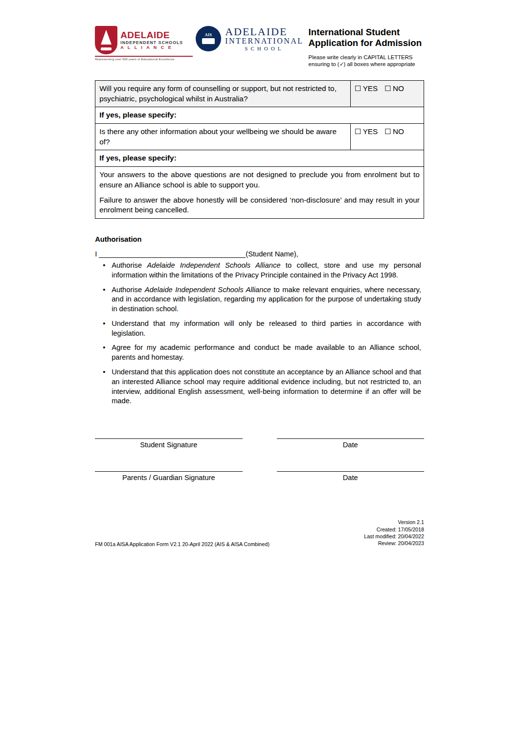ADELAIDE
INDEPENDENT SCHOOLS
A L L I A N C E
Representing over 900 years of Educational Excellence
AIS
ADELAIDE
INTERNATIONAL
SCHOOL
International Student
Application for Admission
Please write clearly in CAPITAL LETTERS
ensuring to (✓) all boxes where appropriate
| Will you require any form of counselling or support, but not restricted to, psychiatric, psychological whilst in Australia? | ☐ YES ☐ NO |
| If yes, please specify: |
| Is there any other information about your wellbeing we should be aware of? | ☐ YES ☐ NO |
| If yes, please specify: |
| Your answers to the above questions are not designed to preclude you from enrolment but to ensure an Alliance school is able to support you. Failure to answer the above honestly will be considered ‘non-disclosure’ and may result in your enrolment being cancelled. |
Authorisation
I (Student Name),
Authorise Adelaide Independent Schools Alliance to collect, store and use my personal information within the limitations of the Privacy Principle contained in the Privacy Act 1998.
Authorise Adelaide Independent Schools Alliance to make relevant enquiries, where necessary, and in accordance with legislation, regarding my application for the purpose of undertaking study in destination school.
Understand that my information will only be released to third parties in accordance with legislation.
Agree for my academic performance and conduct be made available to an Alliance school, parents and homestay.
Understand that this application does not constitute an acceptance by an Alliance school and that an interested Alliance school may require additional evidence including, but not restricted to, an interview, additional English assessment, well-being information to determine if an offer will be made.
Student Signature
Date
Parents / Guardian Signature
Date
FM 001a AISA Application Form V2.1 20-April 2022 (AIS & AISA Combined)
Version 2.1
Created: 17/05/2018
Last modified: 20/04/2022
Review: 20/04/2023